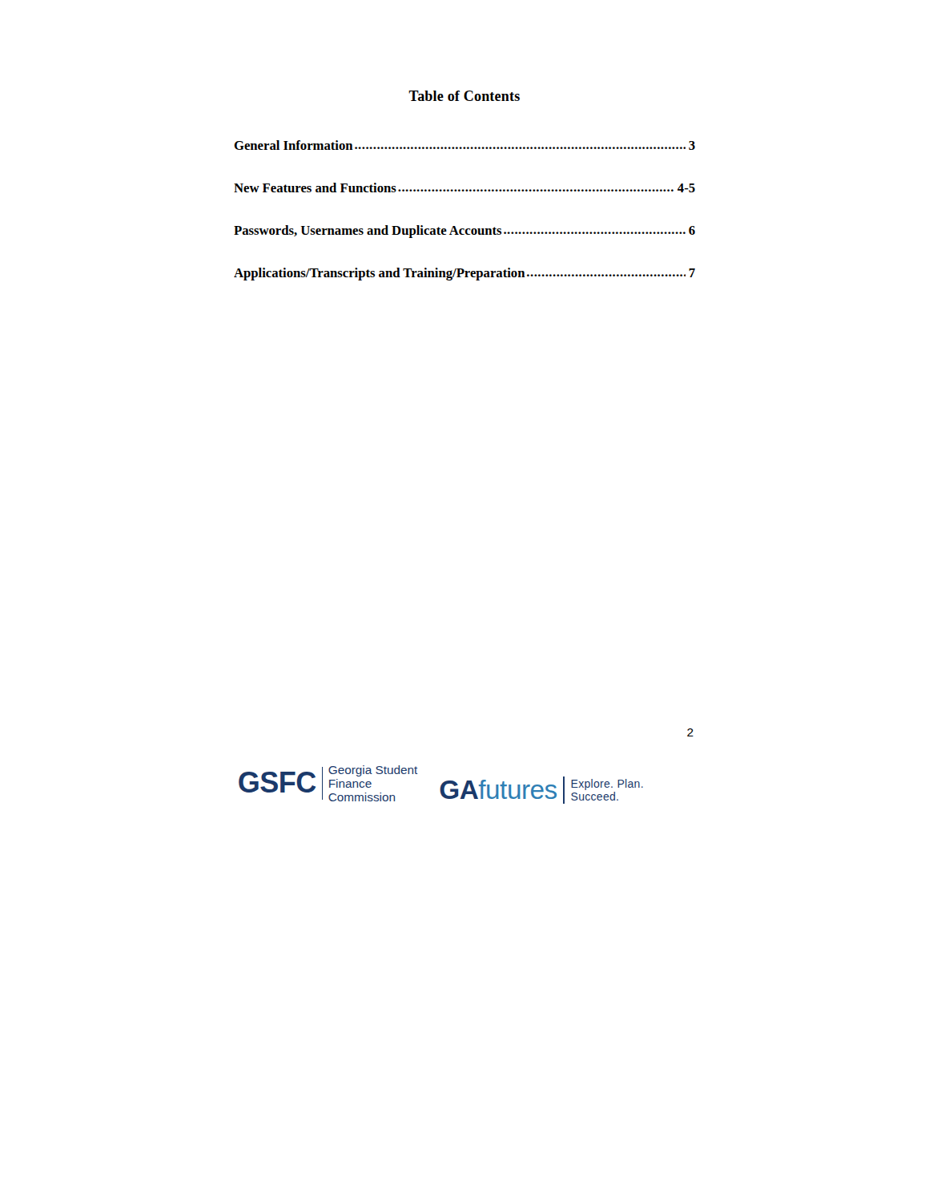Table of Contents
General Information ................................................................................................................................. 3
New Features and Functions ............................................................................................................. 4-5
Passwords, Usernames and Duplicate Accounts ..................................................................................... 6
Applications/Transcripts and Training/Preparation ............................................................................. 7
2
GSFC Georgia Student Finance Commission
GA futures Explore. Plan. Succeed.